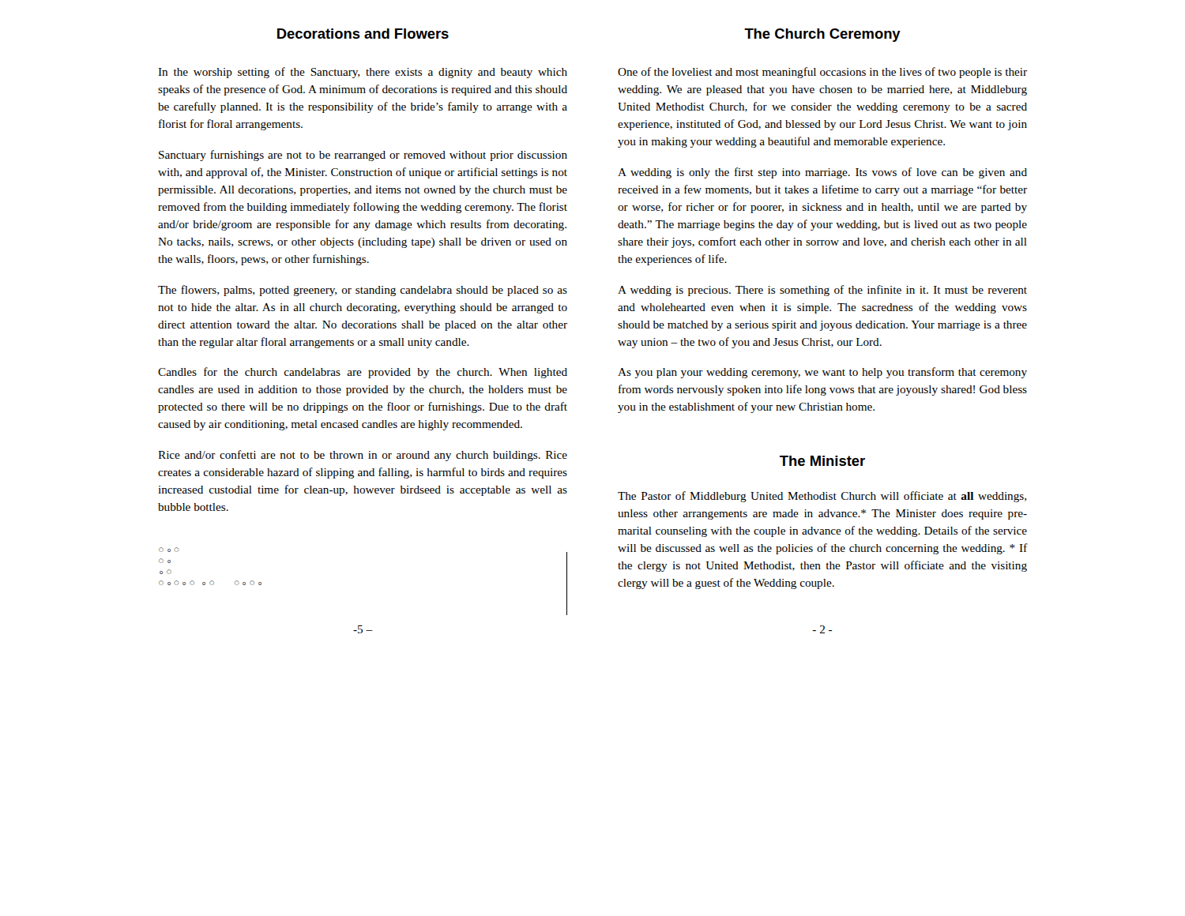Decorations and Flowers
In the worship setting of the Sanctuary, there exists a dignity and beauty which speaks of the presence of God. A minimum of decorations is required and this should be carefully planned. It is the responsibility of the bride’s family to arrange with a florist for floral arrangements.
Sanctuary furnishings are not to be rearranged or removed without prior discussion with, and approval of, the Minister. Construction of unique or artificial settings is not permissible. All decorations, properties, and items not owned by the church must be removed from the building immediately following the wedding ceremony. The florist and/or bride/groom are responsible for any damage which results from decorating. No tacks, nails, screws, or other objects (including tape) shall be driven or used on the walls, floors, pews, or other furnishings.
The flowers, palms, potted greenery, or standing candelabra should be placed so as not to hide the altar. As in all church decorating, everything should be arranged to direct attention toward the altar. No decorations shall be placed on the altar other than the regular altar floral arrangements or a small unity candle.
Candles for the church candelabras are provided by the church. When lighted candles are used in addition to those provided by the church, the holders must be protected so there will be no drippings on the floor or furnishings. Due to the draft caused by air conditioning, metal encased candles are highly recommended.
Rice and/or confetti are not to be thrown in or around any church buildings. Rice creates a considerable hazard of slipping and falling, is harmful to birds and requires increased custodial time for clean-up, however birdseed is acceptable as well as bubble bottles.
○∘○
○∘
∘○
○∘○∘○ ∘○ ○∘○∘
-5 –
The Church Ceremony
One of the loveliest and most meaningful occasions in the lives of two people is their wedding. We are pleased that you have chosen to be married here, at Middleburg United Methodist Church, for we consider the wedding ceremony to be a sacred experience, instituted of God, and blessed by our Lord Jesus Christ. We want to join you in making your wedding a beautiful and memorable experience.
A wedding is only the first step into marriage. Its vows of love can be given and received in a few moments, but it takes a lifetime to carry out a marriage “for better or worse, for richer or for poorer, in sickness and in health, until we are parted by death.” The marriage begins the day of your wedding, but is lived out as two people share their joys, comfort each other in sorrow and love, and cherish each other in all the experiences of life.
A wedding is precious. There is something of the infinite in it. It must be reverent and wholehearted even when it is simple. The sacredness of the wedding vows should be matched by a serious spirit and joyous dedication. Your marriage is a three way union – the two of you and Jesus Christ, our Lord.
As you plan your wedding ceremony, we want to help you transform that ceremony from words nervously spoken into life long vows that are joyously shared! God bless you in the establishment of your new Christian home.
The Minister
The Pastor of Middleburg United Methodist Church will officiate at all weddings, unless other arrangements are made in advance.* The Minister does require pre-marital counseling with the couple in advance of the wedding. Details of the service will be discussed as well as the policies of the church concerning the wedding. * If the clergy is not United Methodist, then the Pastor will officiate and the visiting clergy will be a guest of the Wedding couple.
- 2 -